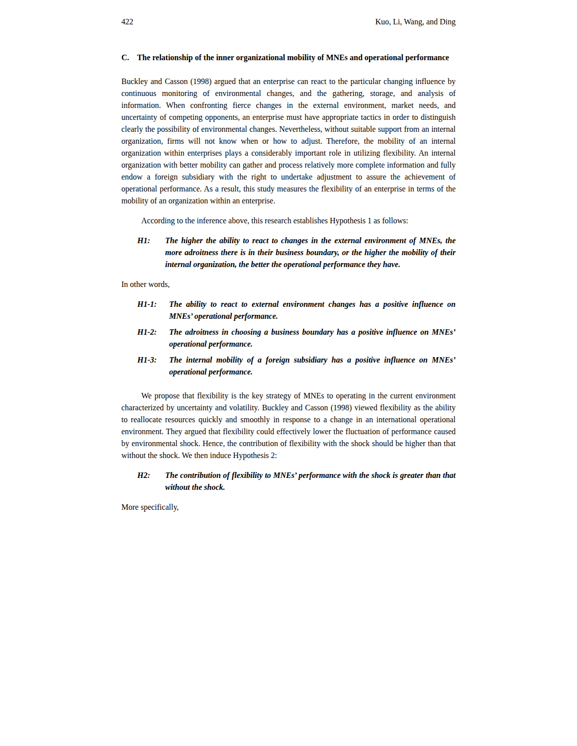422
Kuo, Li, Wang, and Ding
C. The relationship of the inner organizational mobility of MNEs and operational performance
Buckley and Casson (1998) argued that an enterprise can react to the particular changing influence by continuous monitoring of environmental changes, and the gathering, storage, and analysis of information. When confronting fierce changes in the external environment, market needs, and uncertainty of competing opponents, an enterprise must have appropriate tactics in order to distinguish clearly the possibility of environmental changes. Nevertheless, without suitable support from an internal organization, firms will not know when or how to adjust. Therefore, the mobility of an internal organization within enterprises plays a considerably important role in utilizing flexibility. An internal organization with better mobility can gather and process relatively more complete information and fully endow a foreign subsidiary with the right to undertake adjustment to assure the achievement of operational performance. As a result, this study measures the flexibility of an enterprise in terms of the mobility of an organization within an enterprise.
According to the inference above, this research establishes Hypothesis 1 as follows:
H1:
The higher the ability to react to changes in the external environment of MNEs, the more adroitness there is in their business boundary, or the higher the mobility of their internal organization, the better the operational performance they have.
In other words,
H1-1:
The ability to react to external environment changes has a positive influence on MNEs’ operational performance.
H1-2:
The adroitness in choosing a business boundary has a positive influence on MNEs’ operational performance.
H1-3:
The internal mobility of a foreign subsidiary has a positive influence on MNEs’ operational performance.
We propose that flexibility is the key strategy of MNEs to operating in the current environment characterized by uncertainty and volatility. Buckley and Casson (1998) viewed flexibility as the ability to reallocate resources quickly and smoothly in response to a change in an international operational environment. They argued that flexibility could effectively lower the fluctuation of performance caused by environmental shock. Hence, the contribution of flexibility with the shock should be higher than that without the shock. We then induce Hypothesis 2:
H2:
The contribution of flexibility to MNEs’ performance with the shock is greater than that without the shock.
More specifically,